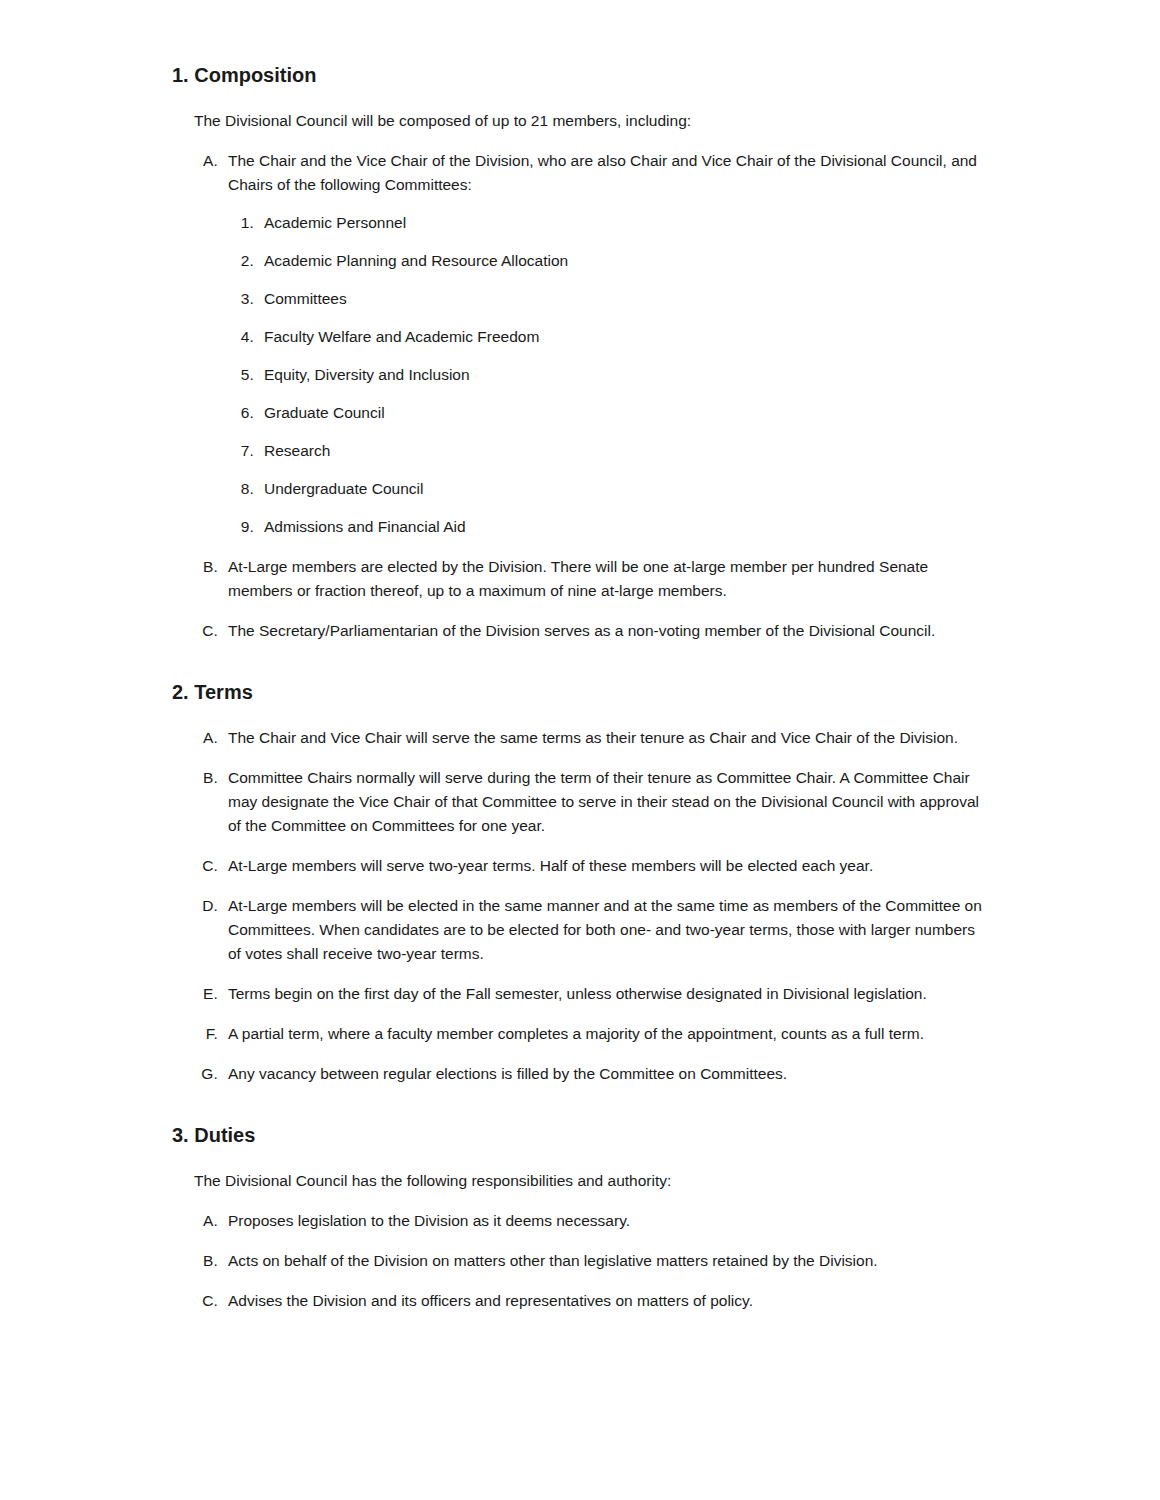1. Composition
The Divisional Council will be composed of up to 21 members, including:
The Chair and the Vice Chair of the Division, who are also Chair and Vice Chair of the Divisional Council, and Chairs of the following Committees:
Academic Personnel
Academic Planning and Resource Allocation
Committees
Faculty Welfare and Academic Freedom
Equity, Diversity and Inclusion
Graduate Council
Research
Undergraduate Council
Admissions and Financial Aid
At-Large members are elected by the Division. There will be one at-large member per hundred Senate members or fraction thereof, up to a maximum of nine at-large members.
The Secretary/Parliamentarian of the Division serves as a non-voting member of the Divisional Council.
2. Terms
The Chair and Vice Chair will serve the same terms as their tenure as Chair and Vice Chair of the Division.
Committee Chairs normally will serve during the term of their tenure as Committee Chair. A Committee Chair may designate the Vice Chair of that Committee to serve in their stead on the Divisional Council with approval of the Committee on Committees for one year.
At-Large members will serve two-year terms. Half of these members will be elected each year.
At-Large members will be elected in the same manner and at the same time as members of the Committee on Committees. When candidates are to be elected for both one- and two-year terms, those with larger numbers of votes shall receive two-year terms.
Terms begin on the first day of the Fall semester, unless otherwise designated in Divisional legislation.
A partial term, where a faculty member completes a majority of the appointment, counts as a full term.
Any vacancy between regular elections is filled by the Committee on Committees.
3. Duties
The Divisional Council has the following responsibilities and authority:
Proposes legislation to the Division as it deems necessary.
Acts on behalf of the Division on matters other than legislative matters retained by the Division.
Advises the Division and its officers and representatives on matters of policy.